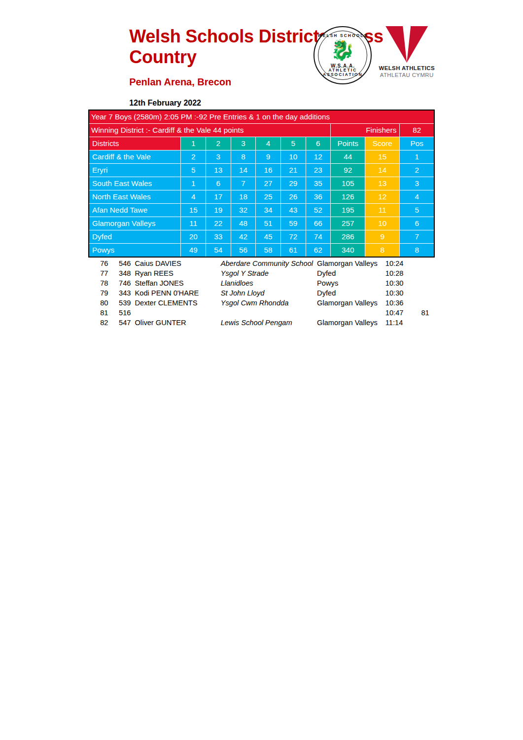WELSH SCHOOLS
🐉
W.S.A.A.
ATHLETIC ASSOCIATION
WELSH ATHLETICS
ATHLETAU CYMRU
Welsh Schools Districts Cross Country
Penlan Arena, Brecon
12th February 2022
| Year 7 Boys (2580m) 2:05 PM :-92 Pre Entries & 1 on the day additions |
| Winning District :- Cardiff & the Vale 44 points | Finishers | 82 |
| Districts | 1 | 2 | 3 | 4 | 5 | 6 | Points | Score | Pos |
| Cardiff & the Vale | 2 | 3 | 8 | 9 | 10 | 12 | 44 | 15 | 1 |
| Eryri | 5 | 13 | 14 | 16 | 21 | 23 | 92 | 14 | 2 |
| South East Wales | 1 | 6 | 7 | 27 | 29 | 35 | 105 | 13 | 3 |
| North East Wales | 4 | 17 | 18 | 25 | 26 | 36 | 126 | 12 | 4 |
| Afan Nedd Tawe | 15 | 19 | 32 | 34 | 43 | 52 | 195 | 11 | 5 |
| Glamorgan Valleys | 11 | 22 | 48 | 51 | 59 | 66 | 257 | 10 | 6 |
| Dyfed | 20 | 33 | 42 | 45 | 72 | 74 | 286 | 9 | 7 |
| Powys | 49 | 54 | 56 | 58 | 61 | 62 | 340 | 8 | 8 |
| 76 | 546 | Caius DAVIES | Aberdare Community School | Glamorgan Valleys | 10:24 | |
| 77 | 348 | Ryan REES | Ysgol Y Strade | Dyfed | 10:28 | |
| 78 | 746 | Steffan JONES | Llanidloes | Powys | 10:30 | |
| 79 | 343 | Kodi PENN 0'HARE | St John Lloyd | Dyfed | 10:30 | |
| 80 | 539 | Dexter CLEMENTS | Ysgol Cwm Rhondda | Glamorgan Valleys | 10:36 | |
| 81 | 516 | | | | 10:47 | 81 |
| 82 | 547 | Oliver GUNTER | Lewis School Pengam | Glamorgan Valleys | 11:14 | |